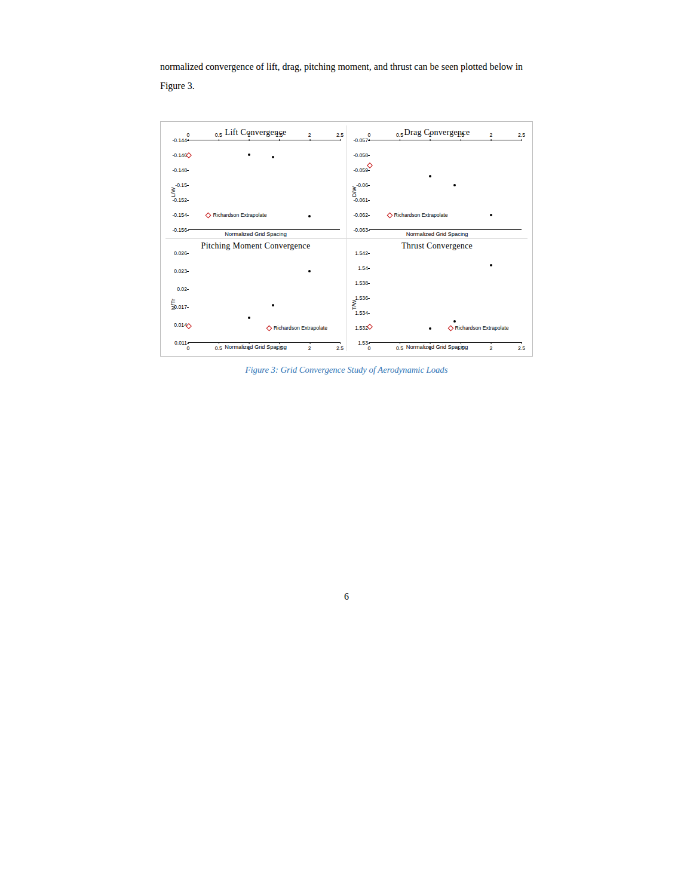normalized convergence of lift, drag, pitching moment, and thrust can be seen plotted below in Figure 3.
Lift Convergence
-0.144
-0.146
-0.148
-0.15
-0.152
-0.154
-0.156
L/W
0
0.5
1
1.5
2
2.5
Richardson Extrapolate
Normalized Grid Spacing
Drag Convergence
-0.057
-0.058
-0.059
-0.06
-0.061
-0.062
-0.063
D/W
0
0.5
1
1.5
2
2.5
Richardson Extrapolate
Normalized Grid Spacing
Pitching Moment Convergence
0.026
0.023
0.02
0.017
0.014
0.011
M/Tr
0
0.5
1
1.5
2
2.5
Richardson Extrapolate
Normalized Grid Spacing
Thrust Convergence
1.542
1.54
1.538
1.536
1.534
1.532
1.53
T/W
0
0.5
1
1.5
2
2.5
Richardson Extrapolate
Normalized Grid Spacing
Figure 3: Grid Convergence Study of Aerodynamic Loads
6